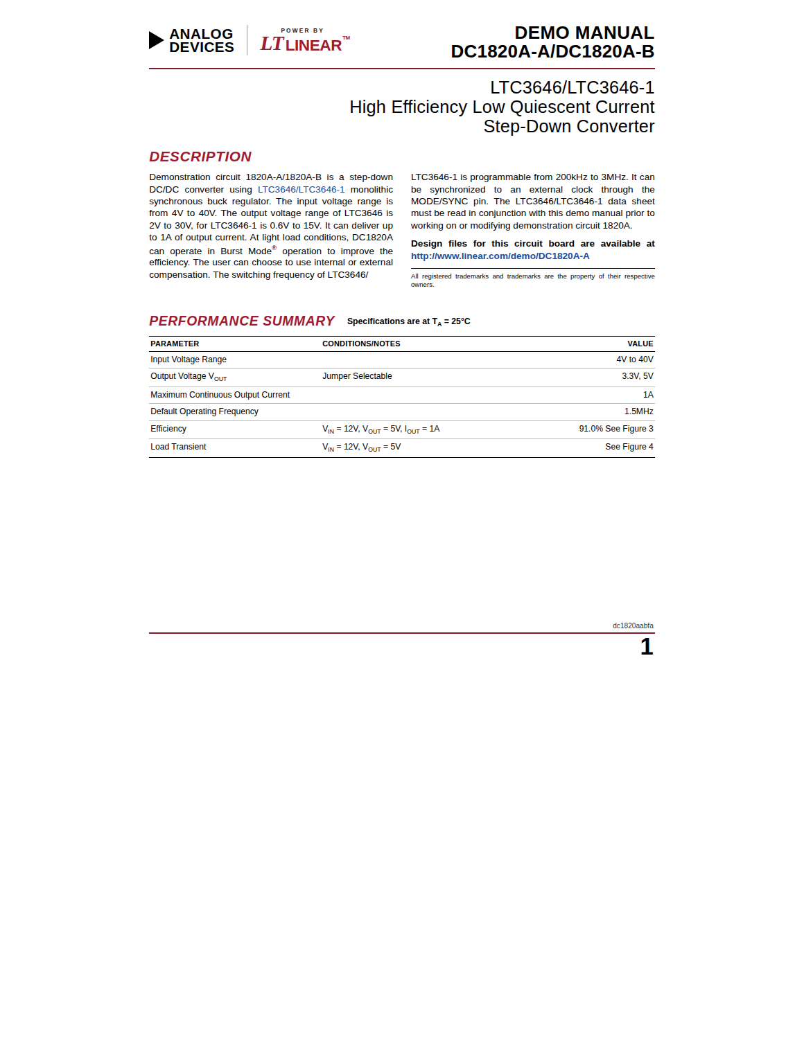ANALOG
DEVICES
POWER BY
LT LINEARTM
DEMO MANUAL
DC1820A-A/DC1820A-B
LTC3646/LTC3646-1
High Efficiency Low Quiescent Current
Step-Down Converter
Description
Demonstration circuit 1820A-A/1820A-B is a step-down DC/DC converter using LTC3646/LTC3646-1 monolithic synchronous buck regulator. The input voltage range is from 4V to 40V. The output voltage range of LTC3646 is 2V to 30V, for LTC3646-1 is 0.6V to 15V. It can deliver up to 1A of output current. At light load conditions, DC1820A can operate in Burst Mode® operation to improve the efficiency. The user can choose to use internal or external compensation. The switching frequency of LTC3646/
LTC3646-1 is programmable from 200kHz to 3MHz. It can be synchronized to an external clock through the MODE/SYNC pin. The LTC3646/LTC3646-1 data sheet must be read in conjunction with this demo manual prior to working on or modifying demonstration circuit 1820A.
Design files for this circuit board are available at http://www.linear.com/demo/DC1820A-A
All registered trademarks and trademarks are the property of their respective owners.
Performance Summary
Specifications are at TA = 25°C
| PARAMETER | CONDITIONS/NOTES | VALUE |
| --- | --- | --- |
| Input Voltage Range | | 4V to 40V |
| Output Voltage V OUT | Jumper Selectable | 3.3V, 5V |
| Maximum Continuous Output Current | | 1A |
| Default Operating Frequency | | 1.5MHz |
| Efficiency | V IN = 12V, V OUT = 5V, I OUT = 1A | 91.0% See Figure 3 |
| Load Transient | V IN = 12V, V OUT = 5V | See Figure 4 |
dc1820aabfa
1